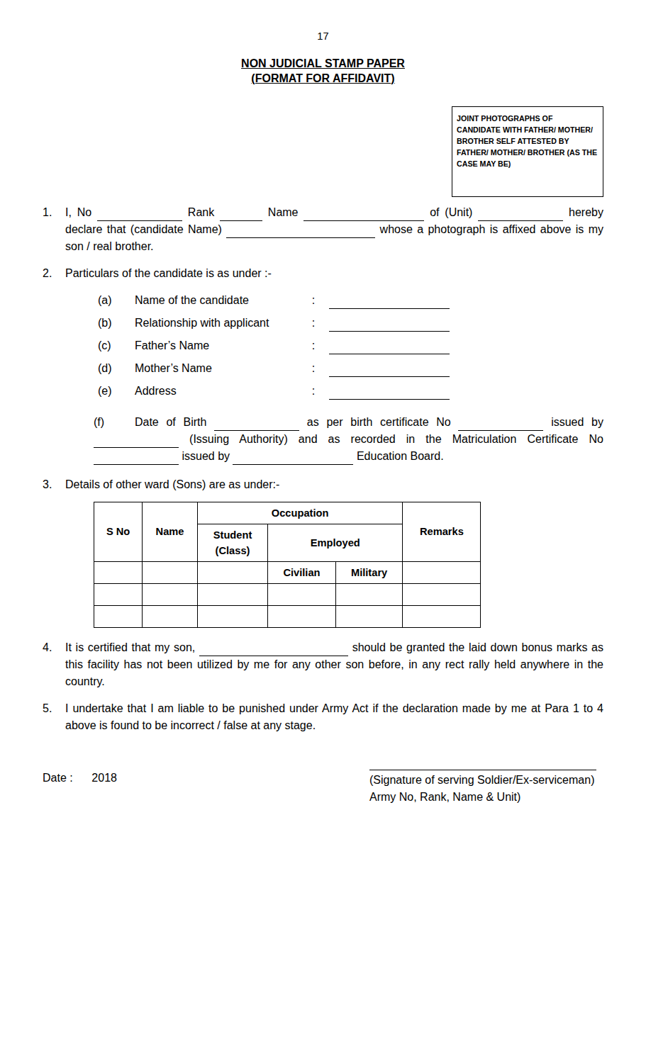17
NON JUDICIAL STAMP PAPER
(FORMAT FOR AFFIDAVIT)
JOINT PHOTOGRAPHS OF CANDIDATE WITH FATHER/ MOTHER/ BROTHER SELF ATTESTED BY FATHER/ MOTHER/ BROTHER (AS THE CASE MAY BE)
I, No Rank Name of (Unit) hereby declare that (candidate Name) whose a photograph is affixed above is my son / real brother.
Particulars of the candidate is as under :-
| (a) | Name of the candidate | : | |
| (b) | Relationship with applicant | : | |
| (c) | Father’s Name | : | |
| (d) | Mother’s Name | : | |
| (e) | Address | : | |
(f) Date of Birth as per birth certificate No issued by (Issuing Authority) and as recorded in the Matriculation Certificate No issued by Education Board.
Details of other ward (Sons) are as under:-
| S No | Name | Occupation | Remarks |
| --- | --- | --- | --- |
| Student (Class) | Employed |
| | | | Civilian | Military | |
It is certified that my son, should be granted the laid down bonus marks as this facility has not been utilized by me for any other son before, in any rect rally held anywhere in the country.
I undertake that I am liable to be punished under Army Act if the declaration made by me at Para 1 to 4 above is found to be incorrect / false at any stage.
Date : 2018
(Signature of serving Soldier/Ex-serviceman)
Army No, Rank, Name & Unit)